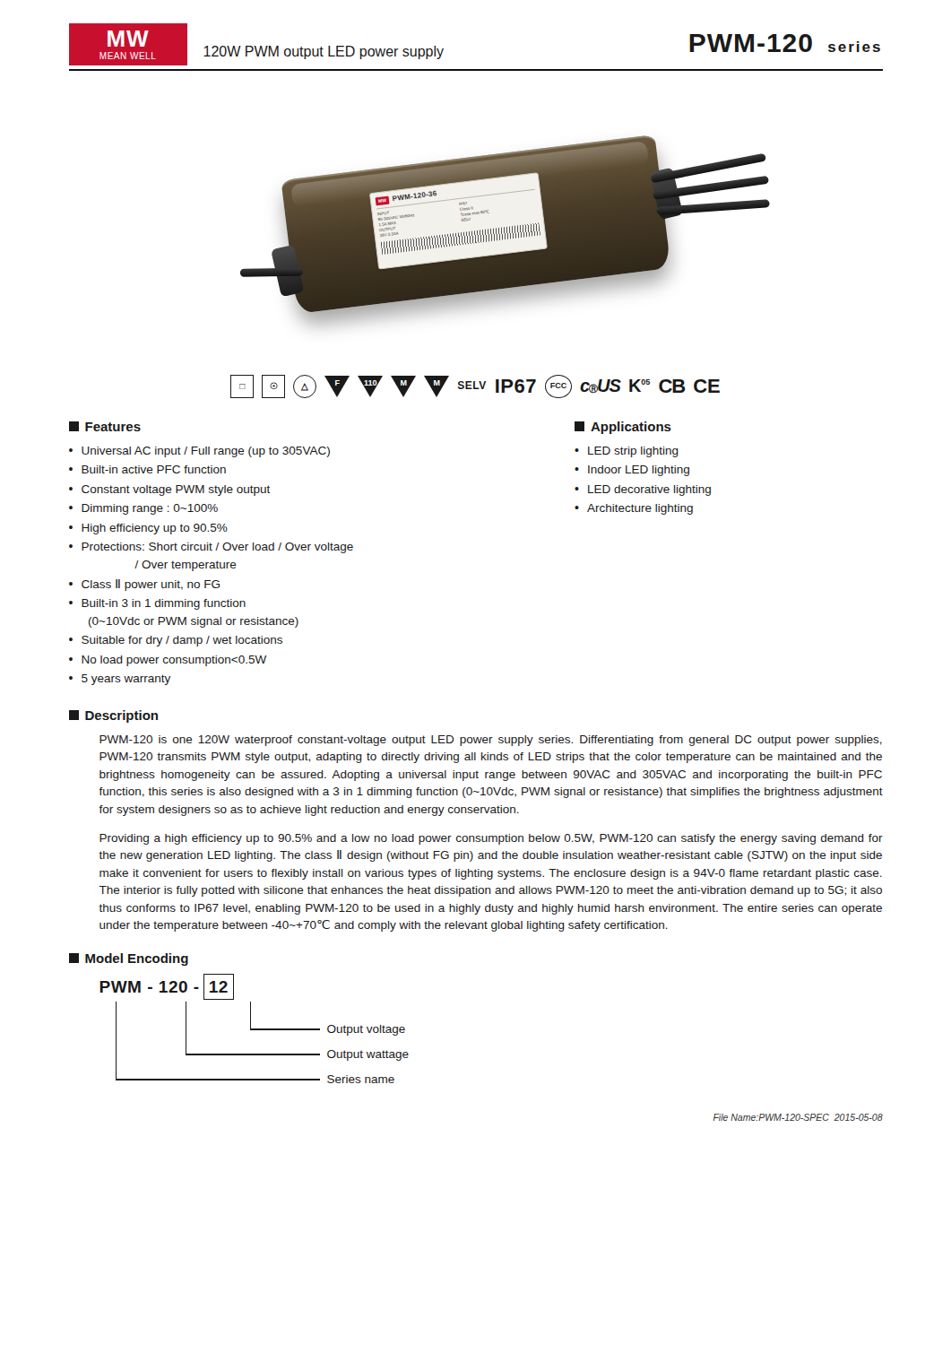MW
MEAN WELL
120W PWM output LED power supply
PWM-120 series
MW PWM-120-36
INPUT
90-305VAC 50/60Hz
1.5A MAX
OUTPUT
36V 3.34A
IP67
Class II
Tcase max 80℃
SELV
□ ☉ △ F 110 M M SELV IP67 FCC cⓇUS K05 CB CE
Features
Universal AC input / Full range (up to 305VAC)
Built-in active PFC function
Constant voltage PWM style output
Dimming range : 0~100%
High efficiency up to 90.5%
Protections: Short circuit / Over load / Over voltage / Over temperature
Class Ⅱ power unit, no FG
Built-in 3 in 1 dimming function
(0~10Vdc or PWM signal or resistance)
Suitable for dry / damp / wet locations
No load power consumption<0.5W
5 years warranty
Applications
LED strip lighting
Indoor LED lighting
LED decorative lighting
Architecture lighting
Description
PWM-120 is one 120W waterproof constant-voltage output LED power supply series. Differentiating from general DC output power supplies, PWM-120 transmits PWM style output, adapting to directly driving all kinds of LED strips that the color temperature can be maintained and the brightness homogeneity can be assured. Adopting a universal input range between 90VAC and 305VAC and incorporating the built-in PFC function, this series is also designed with a 3 in 1 dimming function (0~10Vdc, PWM signal or resistance) that simplifies the brightness adjustment for system designers so as to achieve light reduction and energy conservation.
Providing a high efficiency up to 90.5% and a low no load power consumption below 0.5W, PWM-120 can satisfy the energy saving demand for the new generation LED lighting. The class Ⅱ design (without FG pin) and the double insulation weather-resistant cable (SJTW) on the input side make it convenient for users to flexibly install on various types of lighting systems. The enclosure design is a 94V-0 flame retardant plastic case. The interior is fully potted with silicone that enhances the heat dissipation and allows PWM-120 to meet the anti-vibration demand up to 5G; it also thus conforms to IP67 level, enabling PWM-120 to be used in a highly dusty and highly humid harsh environment. The entire series can operate under the temperature between -40~+70℃ and comply with the relevant global lighting safety certification.
Model Encoding
PWM - 120 - 12
Output voltage
Output wattage
Series name
File Name:PWM-120-SPEC 2015-05-08